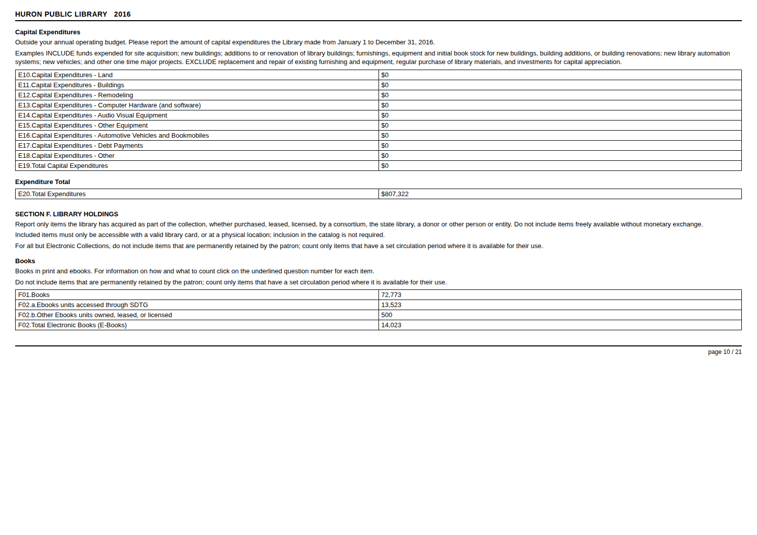HURON PUBLIC LIBRARY 2016
Capital Expenditures
Outside your annual operating budget. Please report the amount of capital expenditures the Library made from January 1 to December 31, 2016.
Examples INCLUDE funds expended for site acquisition; new buildings; additions to or renovation of library buildings; furnishings, equipment and initial book stock for new buildings, building additions, or building renovations; new library automation systems; new vehicles; and other one time major projects. EXCLUDE replacement and repair of existing furnishing and equipment, regular purchase of library materials, and investments for capital appreciation.
| E10.Capital Expenditures - Land | $0 |
| E11.Capital Expenditures - Buildings | $0 |
| E12.Capital Expenditures - Remodeling | $0 |
| E13.Capital Expenditures - Computer Hardware (and software) | $0 |
| E14.Capital Expenditures - Audio Visual Equipment | $0 |
| E15.Capital Expenditures - Other Equipment | $0 |
| E16.Capital Expenditures - Automotive Vehicles and Bookmobiles | $0 |
| E17.Capital Expenditures - Debt Payments | $0 |
| E18.Capital Expenditures - Other | $0 |
| E19.Total Capital Expenditures | $0 |
Expenditure Total
| E20.Total Expenditures | $807,322 |
SECTION F. LIBRARY HOLDINGS
Report only items the library has acquired as part of the collection, whether purchased, leased, licensed, by a consortium, the state library, a donor or other person or entity. Do not include items freely available without monetary exchange.
Included items must only be accessible with a valid library card, or at a physical location; inclusion in the catalog is not required.
For all but Electronic Collections, do not include items that are permanently retained by the patron; count only items that have a set circulation period where it is available for their use.
Books
Books in print and ebooks. For information on how and what to count click on the underlined question number for each item.
Do not include items that are permanently retained by the patron; count only items that have a set circulation period where it is available for their use.
| F01.Books | 72,773 |
| F02.a.Ebooks units accessed through SDTG | 13,523 |
| F02.b.Other Ebooks units owned, leased, or licensed | 500 |
| F02.Total Electronic Books (E-Books) | 14,023 |
page 10 / 21